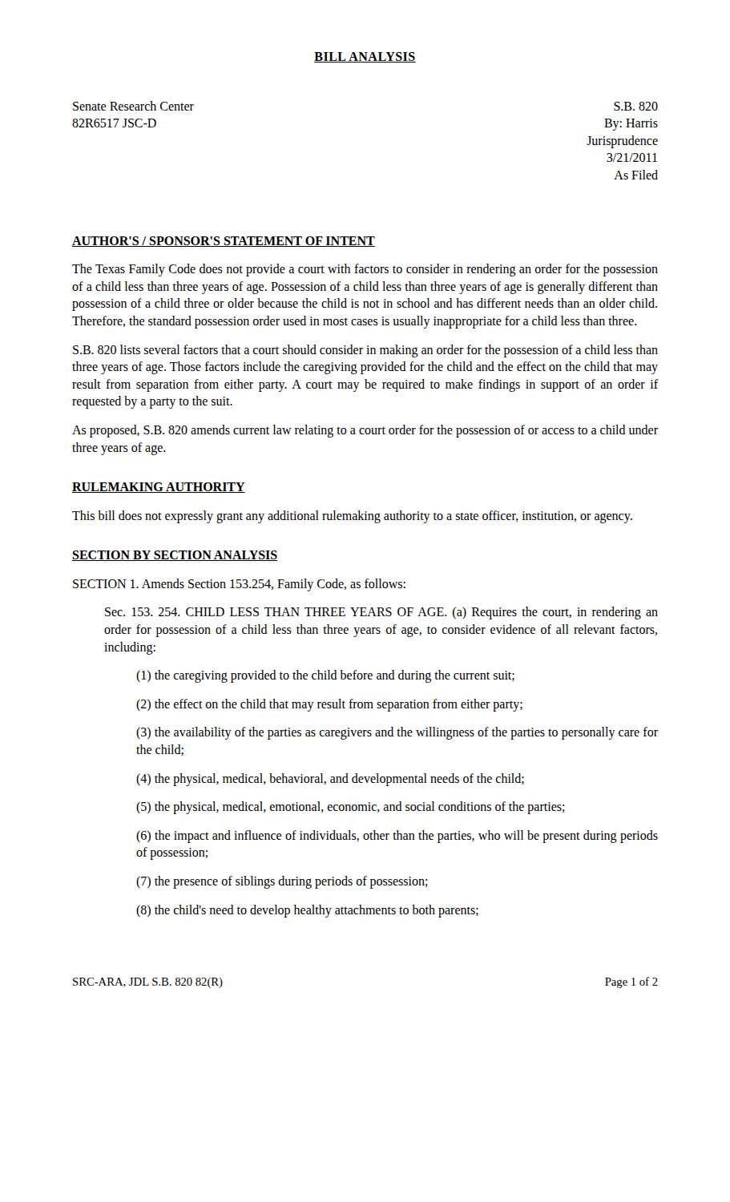BILL ANALYSIS
S.B. 820
By: Harris
Jurisprudence
3/21/2011
As Filed
Senate Research Center
82R6517 JSC-D
AUTHOR'S / SPONSOR'S STATEMENT OF INTENT
The Texas Family Code does not provide a court with factors to consider in rendering an order for the possession of a child less than three years of age. Possession of a child less than three years of age is generally different than possession of a child three or older because the child is not in school and has different needs than an older child. Therefore, the standard possession order used in most cases is usually inappropriate for a child less than three.
S.B. 820 lists several factors that a court should consider in making an order for the possession of a child less than three years of age. Those factors include the caregiving provided for the child and the effect on the child that may result from separation from either party. A court may be required to make findings in support of an order if requested by a party to the suit.
As proposed, S.B. 820 amends current law relating to a court order for the possession of or access to a child under three years of age.
RULEMAKING AUTHORITY
This bill does not expressly grant any additional rulemaking authority to a state officer, institution, or agency.
SECTION BY SECTION ANALYSIS
SECTION 1. Amends Section 153.254, Family Code, as follows:
Sec. 153. 254. CHILD LESS THAN THREE YEARS OF AGE. (a) Requires the court, in rendering an order for possession of a child less than three years of age, to consider evidence of all relevant factors, including:
(1) the caregiving provided to the child before and during the current suit;
(2) the effect on the child that may result from separation from either party;
(3) the availability of the parties as caregivers and the willingness of the parties to personally care for the child;
(4) the physical, medical, behavioral, and developmental needs of the child;
(5) the physical, medical, emotional, economic, and social conditions of the parties;
(6) the impact and influence of individuals, other than the parties, who will be present during periods of possession;
(7) the presence of siblings during periods of possession;
(8) the child's need to develop healthy attachments to both parents;
SRC-ARA, JDL S.B. 820 82(R)
Page 1 of 2